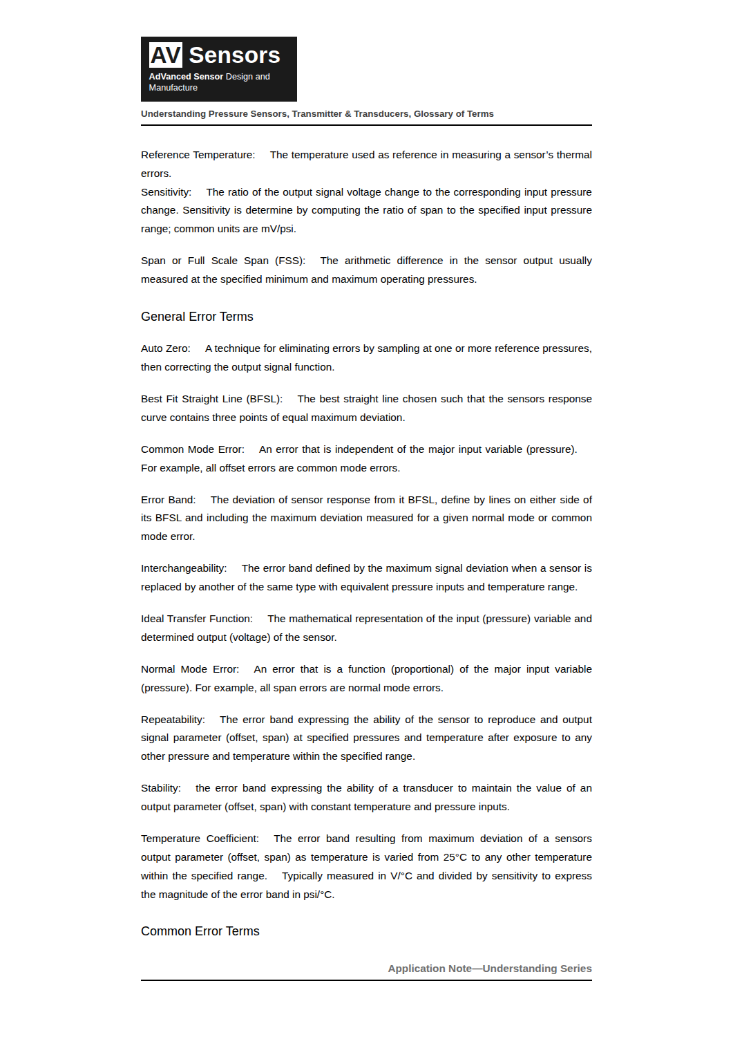AV Sensors
AdVanced Sensor Design and Manufacture
Understanding Pressure Sensors, Transmitter & Transducers, Glossary of Terms
Reference Temperature: The temperature used as reference in measuring a sensor’s thermal errors.
Sensitivity: The ratio of the output signal voltage change to the corresponding input pressure change. Sensitivity is determine by computing the ratio of span to the specified input pressure range; common units are mV/psi.
Span or Full Scale Span (FSS): The arithmetic difference in the sensor output usually measured at the specified minimum and maximum operating pressures.
General Error Terms
Auto Zero: A technique for eliminating errors by sampling at one or more reference pressures, then correcting the output signal function.
Best Fit Straight Line (BFSL): The best straight line chosen such that the sensors response curve contains three points of equal maximum deviation.
Common Mode Error: An error that is independent of the major input variable (pressure). For example, all offset errors are common mode errors.
Error Band: The deviation of sensor response from it BFSL, define by lines on either side of its BFSL and including the maximum deviation measured for a given normal mode or common mode error.
Interchangeability: The error band defined by the maximum signal deviation when a sensor is replaced by another of the same type with equivalent pressure inputs and temperature range.
Ideal Transfer Function: The mathematical representation of the input (pressure) variable and determined output (voltage) of the sensor.
Normal Mode Error: An error that is a function (proportional) of the major input variable (pressure). For example, all span errors are normal mode errors.
Repeatability: The error band expressing the ability of the sensor to reproduce and output signal parameter (offset, span) at specified pressures and temperature after exposure to any other pressure and temperature within the specified range.
Stability: the error band expressing the ability of a transducer to maintain the value of an output parameter (offset, span) with constant temperature and pressure inputs.
Temperature Coefficient: The error band resulting from maximum deviation of a sensors output parameter (offset, span) as temperature is varied from 25°C to any other temperature within the specified range. Typically measured in V/°C and divided by sensitivity to express the magnitude of the error band in psi/°C.
Common Error Terms
Application Note—Understanding Series